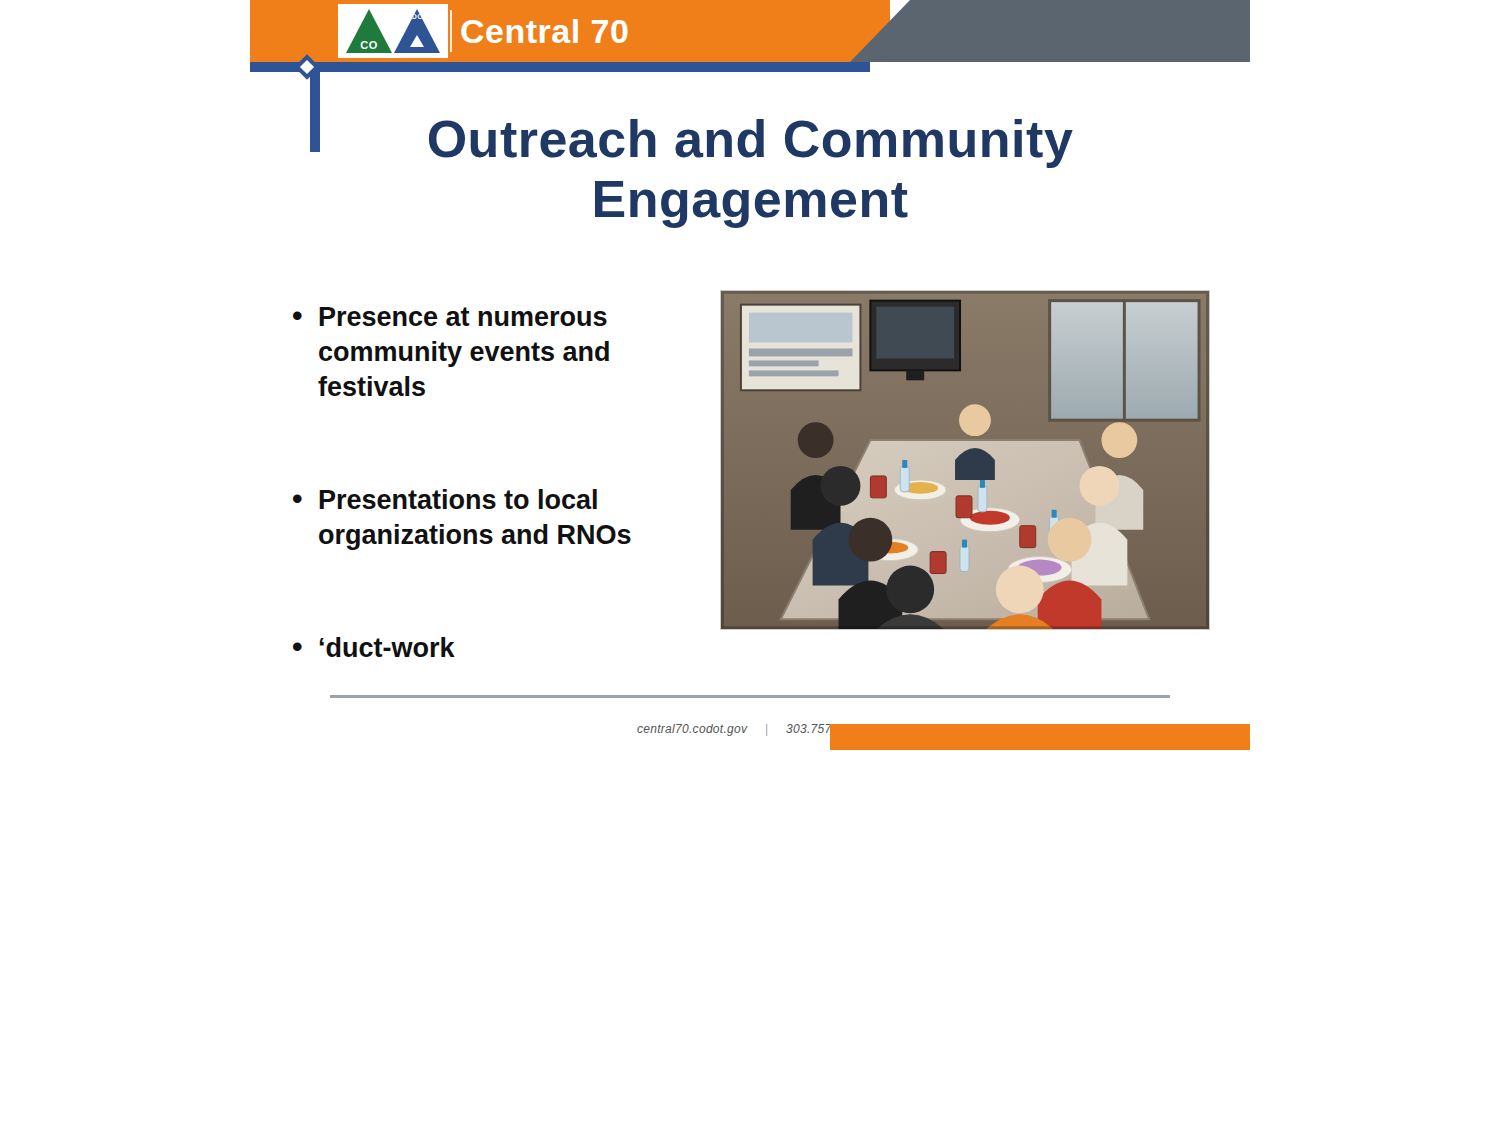CO
CDOT
Central 70
Outreach and Community
Engagement
Presence at numerous community events and festivals
Presentations to local organizations and RNOs
‘duct-work
central70.codot.gov | 303.757.9413